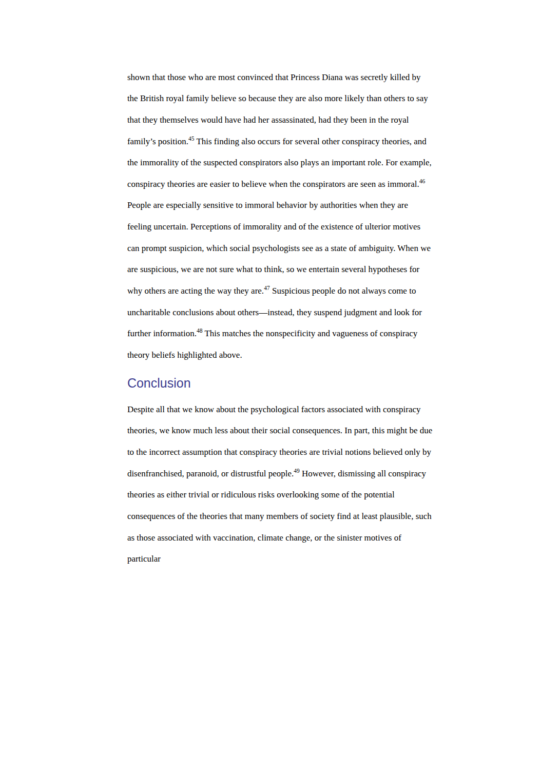shown that those who are most convinced that Princess Diana was secretly killed by the British royal family believe so because they are also more likely than others to say that they themselves would have had her assassinated, had they been in the royal family’s position.45 This finding also occurs for several other conspiracy theories, and the immorality of the suspected conspirators also plays an important role. For example, conspiracy theories are easier to believe when the conspirators are seen as immoral.46 People are especially sensitive to immoral behavior by authorities when they are feeling uncertain. Perceptions of immorality and of the existence of ulterior motives can prompt suspicion, which social psychologists see as a state of ambiguity. When we are suspicious, we are not sure what to think, so we entertain several hypotheses for why others are acting the way they are.47 Suspicious people do not always come to uncharitable conclusions about others—instead, they suspend judgment and look for further information.48 This matches the nonspecificity and vagueness of conspiracy theory beliefs highlighted above.
Conclusion
Despite all that we know about the psychological factors associated with conspiracy theories, we know much less about their social consequences. In part, this might be due to the incorrect assumption that conspiracy theories are trivial notions believed only by disenfranchised, paranoid, or distrustful people.49 However, dismissing all conspiracy theories as either trivial or ridiculous risks overlooking some of the potential consequences of the theories that many members of society find at least plausible, such as those associated with vaccination, climate change, or the sinister motives of particular